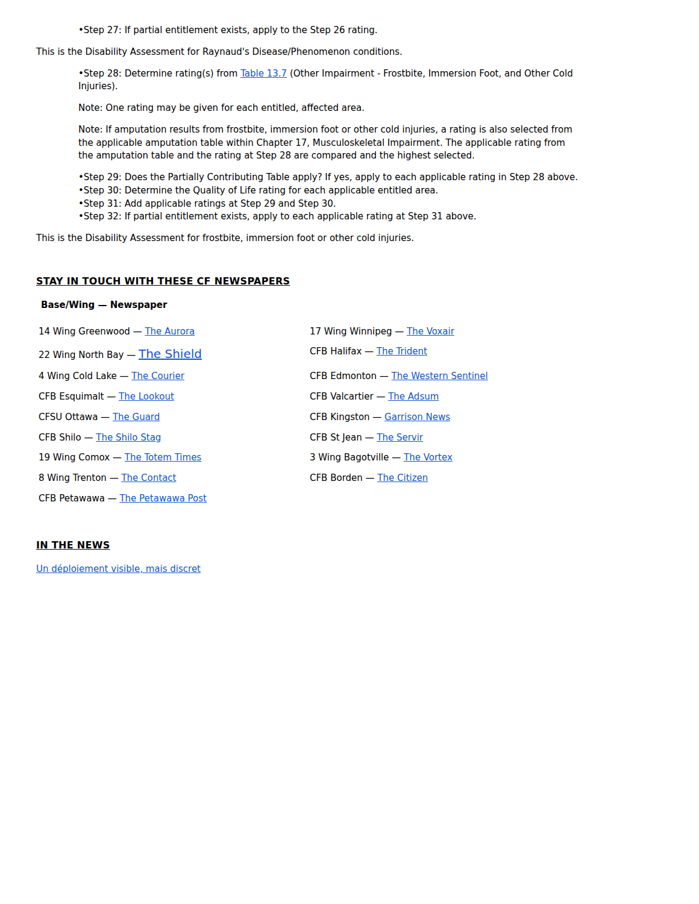•Step 27: If partial entitlement exists, apply to the Step 26 rating.
This is the Disability Assessment for Raynaud's Disease/Phenomenon conditions.
•Step 28: Determine rating(s) from Table 13.7 (Other Impairment - Frostbite, Immersion Foot, and Other Cold Injuries).
Note: One rating may be given for each entitled, affected area.
Note: If amputation results from frostbite, immersion foot or other cold injuries, a rating is also selected from the applicable amputation table within Chapter 17, Musculoskeletal Impairment. The applicable rating from the amputation table and the rating at Step 28 are compared and the highest selected.
•Step 29: Does the Partially Contributing Table apply? If yes, apply to each applicable rating in Step 28 above.
•Step 30: Determine the Quality of Life rating for each applicable entitled area.
•Step 31: Add applicable ratings at Step 29 and Step 30.
•Step 32: If partial entitlement exists, apply to each applicable rating at Step 31 above.
This is the Disability Assessment for frostbite, immersion foot or other cold injuries.
STAY IN TOUCH WITH THESE CF NEWSPAPERS
Base/Wing — Newspaper
| 14 Wing Greenwood — The Aurora | 17 Wing Winnipeg — The Voxair |
| 22 Wing North Bay — The Shield | CFB Halifax — The Trident |
| 4 Wing Cold Lake — The Courier | CFB Edmonton — The Western Sentinel |
| CFB Esquimalt — The Lookout | CFB Valcartier — The Adsum |
| CFSU Ottawa — The Guard | CFB Kingston — Garrison News |
| CFB Shilo — The Shilo Stag | CFB St Jean — The Servir |
| 19 Wing Comox — The Totem Times | 3 Wing Bagotville — The Vortex |
| 8 Wing Trenton — The Contact | CFB Borden — The Citizen |
| CFB Petawawa — The Petawawa Post | |
IN THE NEWS
Un déploiement visible, mais discret